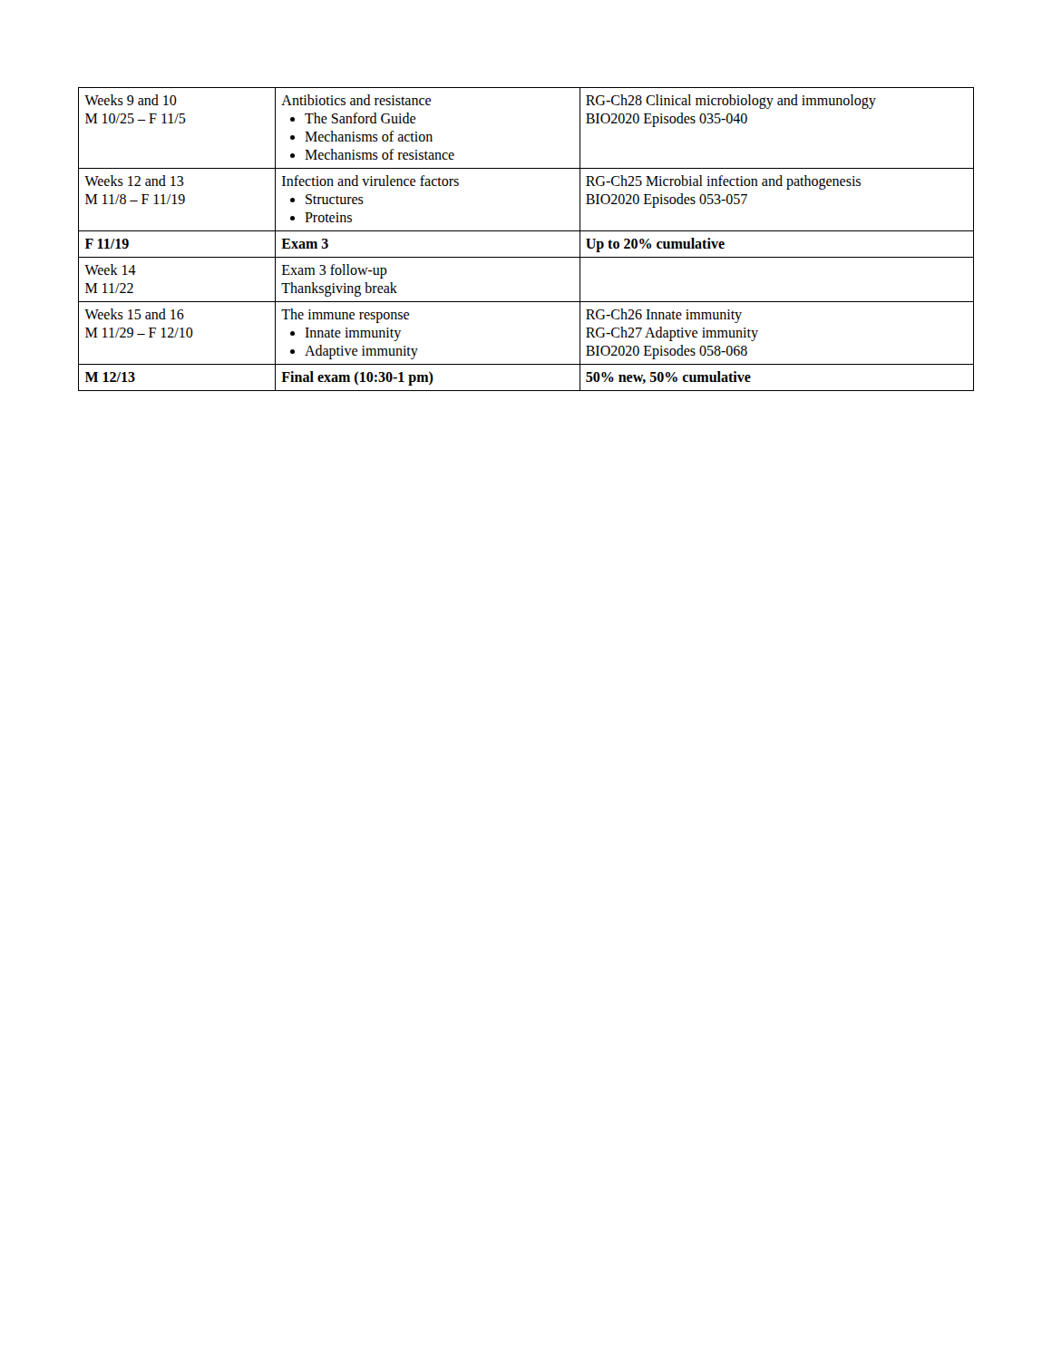| Weeks 9 and 10 M 10/25 – F 11/5 | Antibiotics and resistance The Sanford Guide Mechanisms of action Mechanisms of resistance | RG-Ch28 Clinical microbiology and immunology BIO2020 Episodes 035-040 |
| Weeks 12 and 13 M 11/8 – F 11/19 | Infection and virulence factors Structures Proteins | RG-Ch25 Microbial infection and pathogenesis BIO2020 Episodes 053-057 |
| F 11/19 | Exam 3 | Up to 20% cumulative |
| Week 14 M 11/22 | Exam 3 follow-up Thanksgiving break | |
| Weeks 15 and 16 M 11/29 – F 12/10 | The immune response Innate immunity Adaptive immunity | RG-Ch26 Innate immunity RG-Ch27 Adaptive immunity BIO2020 Episodes 058-068 |
| M 12/13 | Final exam (10:30-1 pm) | 50% new, 50% cumulative |